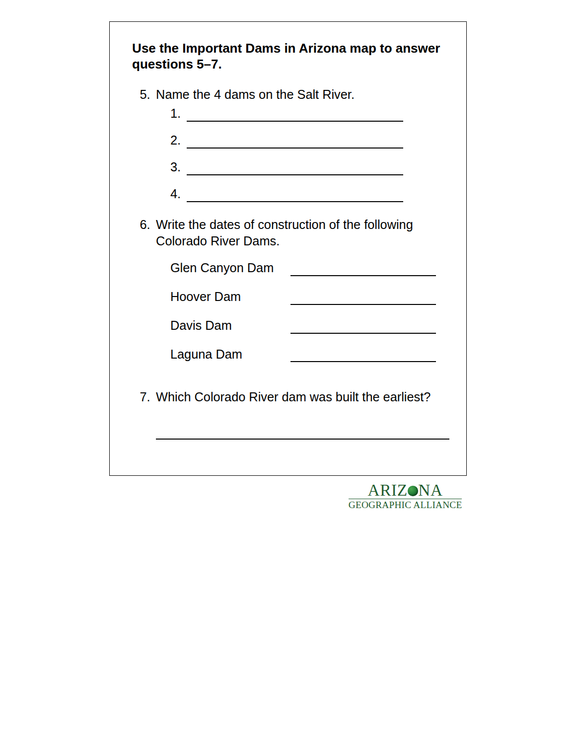Use the Important Dams in Arizona map to answer questions 5–7.
5. Name the 4 dams on the Salt River.
1.
2.
3.
4.
6. Write the dates of construction of the following Colorado River Dams.
| Glen Canyon Dam | |
| Hoover Dam | |
| Davis Dam | |
| Laguna Dam | |
7. Which Colorado River dam was built the earliest?
ARIZ NA
GEOGRAPHIC ALLIANCE